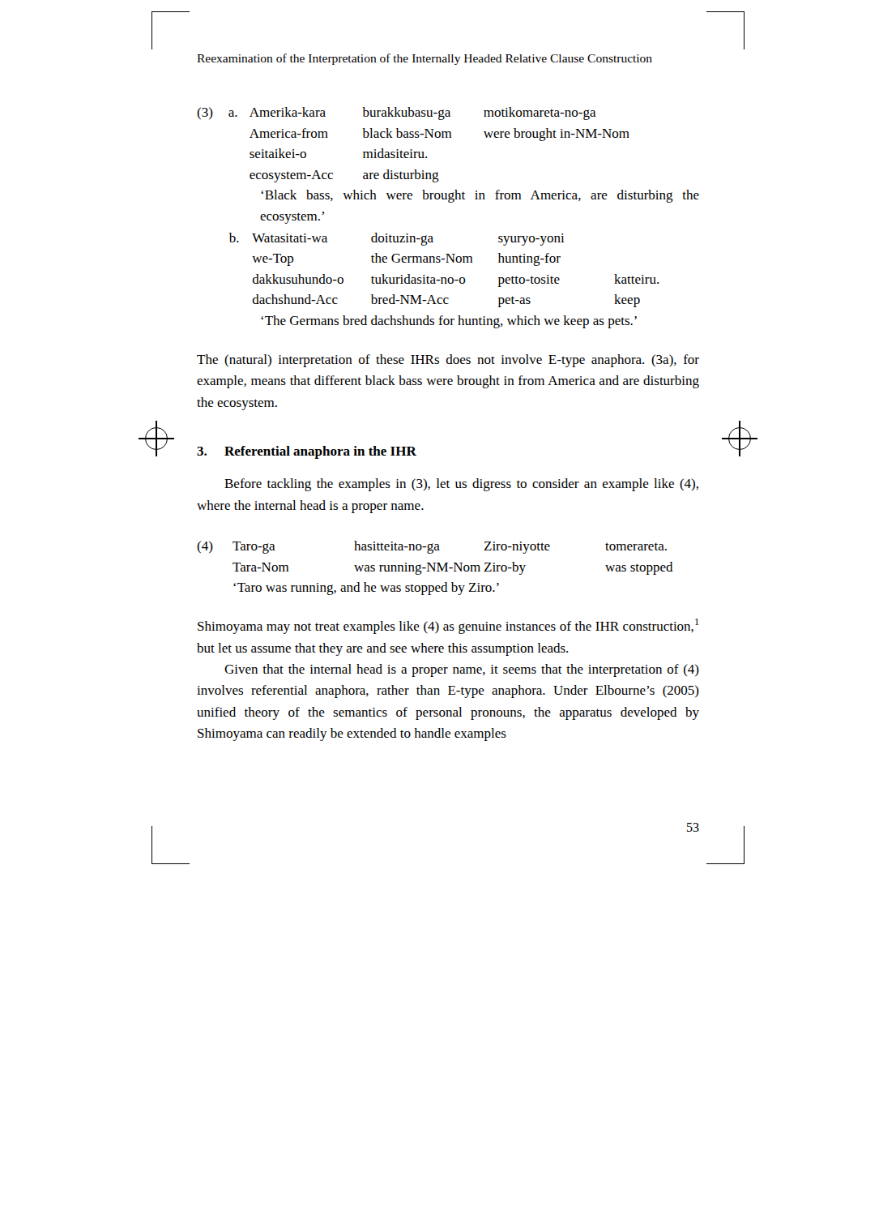Reexamination of the Interpretation of the Internally Headed Relative Clause Construction
| (3) | a. | Amerika-kara | burakkubasu-ga | motikomareta-no-ga | |
| | | America-from | black bass-Nom | were brought in-NM-Nom | |
| | | seitaikei-o | midasiteiru. | | |
| | | ecosystem-Acc | are disturbing | | |
‘Black bass, which were brought in from America, are disturbing the ecosystem.’
| | b. | Watasitati-wa | doituzin-ga | syuryo-yoni | |
| | | we-Top | the Germans-Nom | hunting-for | |
| | | dakkusuhundo-o | tukuridasita-no-o | petto-tosite | katteiru. |
| | | dachshund-Acc | bred-NM-Acc | pet-as | keep |
‘The Germans bred dachshunds for hunting, which we keep as pets.’
The (natural) interpretation of these IHRs does not involve E-type anaphora. (3a), for example, means that different black bass were brought in from America and are disturbing the ecosystem.
3. Referential anaphora in the IHR
Before tackling the examples in (3), let us digress to consider an example like (4), where the internal head is a proper name.
| (4) | Taro-ga | hasitteita-no-ga | Ziro-niyotte | tomerareta. |
| | Tara-Nom | was running-NM-Nom | Ziro-by | was stopped |
‘Taro was running, and he was stopped by Ziro.’
Shimoyama may not treat examples like (4) as genuine instances of the IHR construction,1 but let us assume that they are and see where this assumption leads.
Given that the internal head is a proper name, it seems that the interpretation of (4) involves referential anaphora, rather than E-type anaphora. Under Elbourne’s (2005) unified theory of the semantics of personal pronouns, the apparatus developed by Shimoyama can readily be extended to handle examples
53